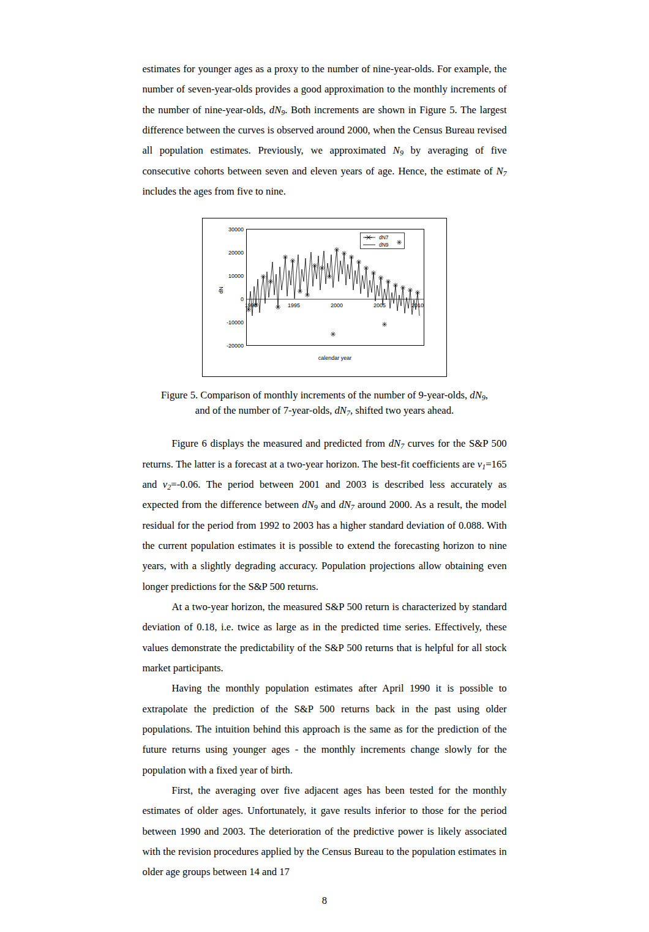estimates for younger ages as a proxy to the number of nine-year-olds. For example, the number of seven-year-olds provides a good approximation to the monthly increments of the number of nine-year-olds, dN9. Both increments are shown in Figure 5. The largest difference between the curves is observed around 2000, when the Census Bureau revised all population estimates. Previously, we approximated N9 by averaging of five consecutive cohorts between seven and eleven years of age. Hence, the estimate of N7 includes the ages from five to nine.
30000 20000 10000 0 -10000 -20000 dN 1990 1995 2000 2005 2010 calendar year dN7 dN9
Figure 5. Comparison of monthly increments of the number of 9-year-olds, dN9, and of the number of 7-year-olds, dN7, shifted two years ahead.
Figure 6 displays the measured and predicted from dN7 curves for the S&P 500 returns. The latter is a forecast at a two-year horizon. The best-fit coefficients are v1=165 and v2=-0.06. The period between 2001 and 2003 is described less accurately as expected from the difference between dN9 and dN7 around 2000. As a result, the model residual for the period from 1992 to 2003 has a higher standard deviation of 0.088. With the current population estimates it is possible to extend the forecasting horizon to nine years, with a slightly degrading accuracy. Population projections allow obtaining even longer predictions for the S&P 500 returns.
At a two-year horizon, the measured S&P 500 return is characterized by standard deviation of 0.18, i.e. twice as large as in the predicted time series. Effectively, these values demonstrate the predictability of the S&P 500 returns that is helpful for all stock market participants.
Having the monthly population estimates after April 1990 it is possible to extrapolate the prediction of the S&P 500 returns back in the past using older populations. The intuition behind this approach is the same as for the prediction of the future returns using younger ages - the monthly increments change slowly for the population with a fixed year of birth.
First, the averaging over five adjacent ages has been tested for the monthly estimates of older ages. Unfortunately, it gave results inferior to those for the period between 1990 and 2003. The deterioration of the predictive power is likely associated with the revision procedures applied by the Census Bureau to the population estimates in older age groups between 14 and 17
8